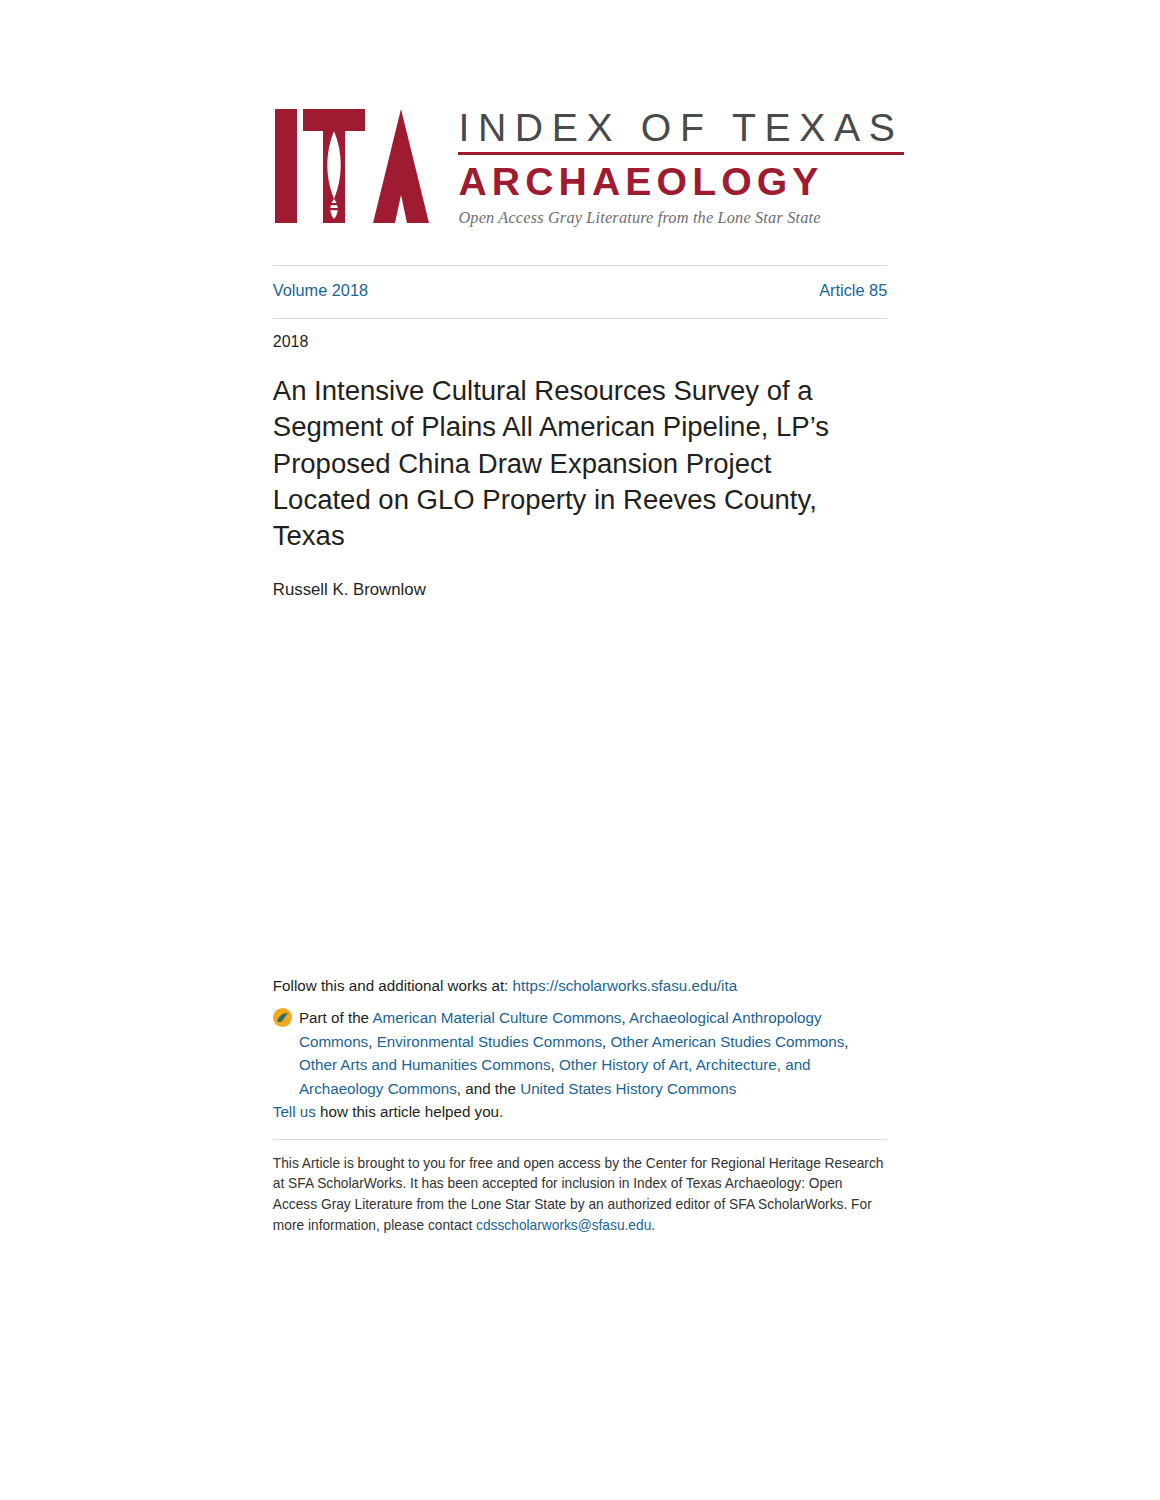INDEX OF TEXAS
ARCHAEOLOGY
Open Access Gray Literature from the Lone Star State
Volume 2018 Article 85
2018
An Intensive Cultural Resources Survey of a Segment of Plains All American Pipeline, LP’s Proposed China Draw Expansion Project Located on GLO Property in Reeves County, Texas
Russell K. Brownlow
Follow this and additional works at: https://scholarworks.sfasu.edu/ita
Part of the American Material Culture Commons, Archaeological Anthropology Commons, Environmental Studies Commons, Other American Studies Commons, Other Arts and Humanities Commons, Other History of Art, Architecture, and Archaeology Commons, and the United States History Commons
Tell us how this article helped you.
This Article is brought to you for free and open access by the Center for Regional Heritage Research at SFA ScholarWorks. It has been accepted for inclusion in Index of Texas Archaeology: Open Access Gray Literature from the Lone Star State by an authorized editor of SFA ScholarWorks. For more information, please contact cdsscholarworks@sfasu.edu.